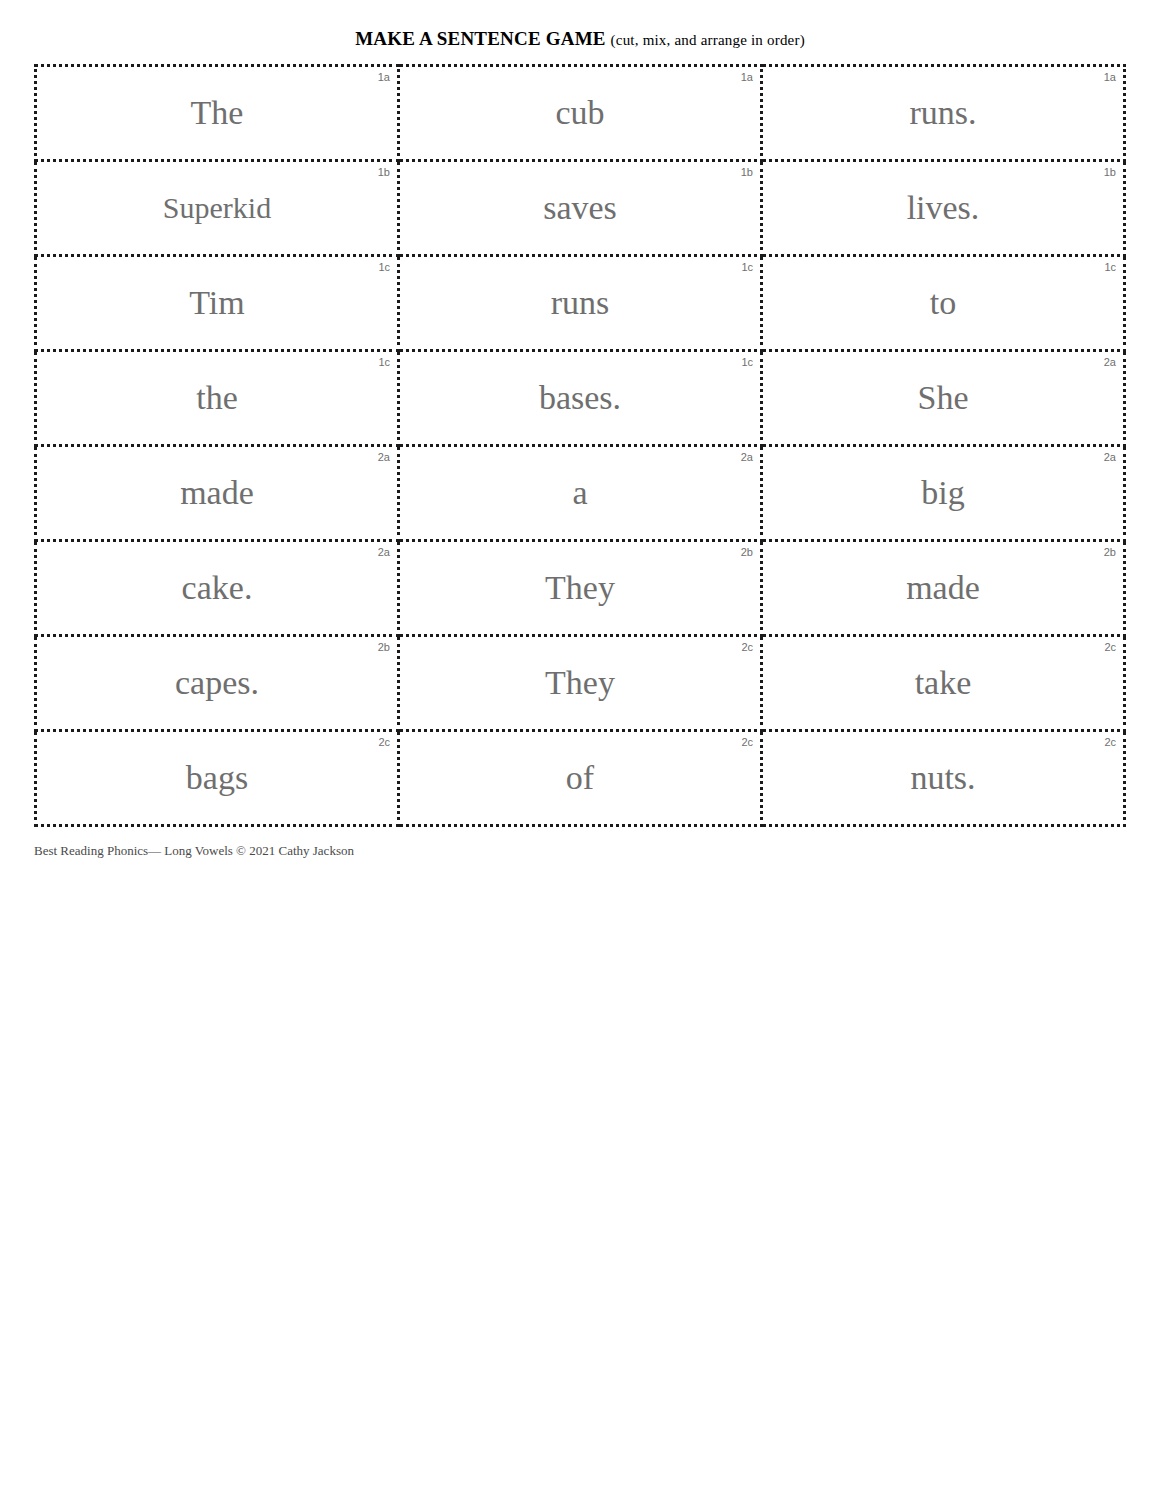MAKE A SENTENCE GAME (cut, mix, and arrange in order)
| 1a The | 1a cub | 1a runs. |
| 1b Superkid | 1b saves | 1b lives. |
| 1c Tim | 1c runs | 1c to |
| 1c the | 1c bases. | 2a She |
| 2a made | 2a a | 2a big |
| 2a cake. | 2b They | 2b made |
| 2b capes. | 2c They | 2c take |
| 2c bags | 2c of | 2c nuts. |
Best Reading Phonics— Long Vowels © 2021 Cathy Jackson